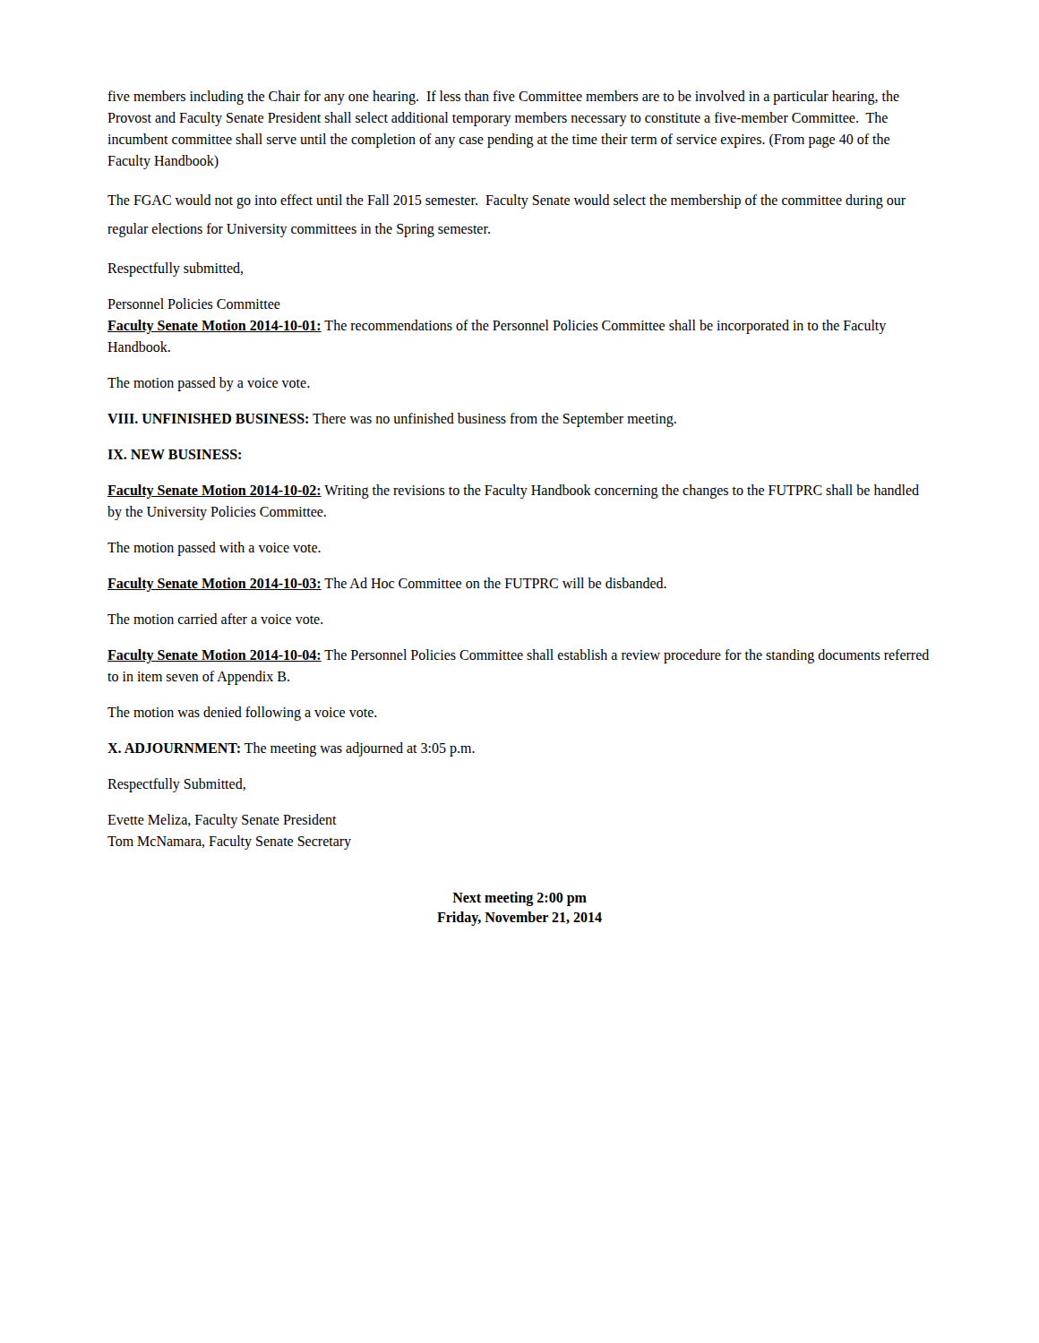five members including the Chair for any one hearing. If less than five Committee members are to be involved in a particular hearing, the Provost and Faculty Senate President shall select additional temporary members necessary to constitute a five-member Committee. The incumbent committee shall serve until the completion of any case pending at the time their term of service expires. (From page 40 of the Faculty Handbook)
The FGAC would not go into effect until the Fall 2015 semester. Faculty Senate would select the membership of the committee during our regular elections for University committees in the Spring semester.
Respectfully submitted,
Personnel Policies Committee
Faculty Senate Motion 2014-10-01: The recommendations of the Personnel Policies Committee shall be incorporated in to the Faculty Handbook.
The motion passed by a voice vote.
VIII. UNFINISHED BUSINESS: There was no unfinished business from the September meeting.
IX. NEW BUSINESS:
Faculty Senate Motion 2014-10-02: Writing the revisions to the Faculty Handbook concerning the changes to the FUTPRC shall be handled by the University Policies Committee.
The motion passed with a voice vote.
Faculty Senate Motion 2014-10-03: The Ad Hoc Committee on the FUTPRC will be disbanded.
The motion carried after a voice vote.
Faculty Senate Motion 2014-10-04: The Personnel Policies Committee shall establish a review procedure for the standing documents referred to in item seven of Appendix B.
The motion was denied following a voice vote.
X. ADJOURNMENT: The meeting was adjourned at 3:05 p.m.
Respectfully Submitted,
Evette Meliza, Faculty Senate President
Tom McNamara, Faculty Senate Secretary
Next meeting 2:00 pm
Friday, November 21, 2014